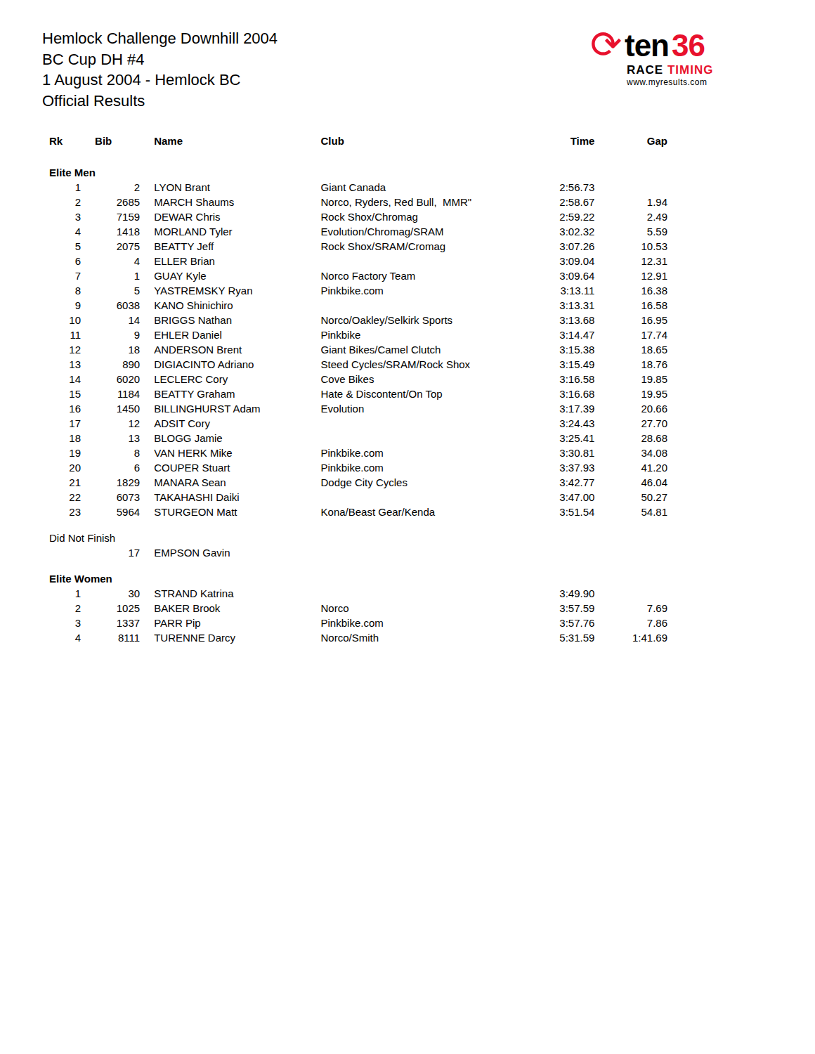Hemlock Challenge Downhill 2004
BC Cup DH #4
1 August 2004 - Hemlock BC
Official Results
⟳ ten 36
RACE TIMING
www.myresults.com
| Rk | Bib | Name | Club | Time | Gap |
| --- | --- | --- | --- | --- | --- |
| Elite Men |
| 1 | 2 | LYON Brant | Giant Canada | 2:56.73 | |
| 2 | 2685 | MARCH Shaums | Norco, Ryders, Red Bull, MMR" | 2:58.67 | 1.94 |
| 3 | 7159 | DEWAR Chris | Rock Shox/Chromag | 2:59.22 | 2.49 |
| 4 | 1418 | MORLAND Tyler | Evolution/Chromag/SRAM | 3:02.32 | 5.59 |
| 5 | 2075 | BEATTY Jeff | Rock Shox/SRAM/Cromag | 3:07.26 | 10.53 |
| 6 | 4 | ELLER Brian | | 3:09.04 | 12.31 |
| 7 | 1 | GUAY Kyle | Norco Factory Team | 3:09.64 | 12.91 |
| 8 | 5 | YASTREMSKY Ryan | Pinkbike.com | 3:13.11 | 16.38 |
| 9 | 6038 | KANO Shinichiro | | 3:13.31 | 16.58 |
| 10 | 14 | BRIGGS Nathan | Norco/Oakley/Selkirk Sports | 3:13.68 | 16.95 |
| 11 | 9 | EHLER Daniel | Pinkbike | 3:14.47 | 17.74 |
| 12 | 18 | ANDERSON Brent | Giant Bikes/Camel Clutch | 3:15.38 | 18.65 |
| 13 | 890 | DIGIACINTO Adriano | Steed Cycles/SRAM/Rock Shox | 3:15.49 | 18.76 |
| 14 | 6020 | LECLERC Cory | Cove Bikes | 3:16.58 | 19.85 |
| 15 | 1184 | BEATTY Graham | Hate & Discontent/On Top | 3:16.68 | 19.95 |
| 16 | 1450 | BILLINGHURST Adam | Evolution | 3:17.39 | 20.66 |
| 17 | 12 | ADSIT Cory | | 3:24.43 | 27.70 |
| 18 | 13 | BLOGG Jamie | | 3:25.41 | 28.68 |
| 19 | 8 | VAN HERK Mike | Pinkbike.com | 3:30.81 | 34.08 |
| 20 | 6 | COUPER Stuart | Pinkbike.com | 3:37.93 | 41.20 |
| 21 | 1829 | MANARA Sean | Dodge City Cycles | 3:42.77 | 46.04 |
| 22 | 6073 | TAKAHASHI Daiki | | 3:47.00 | 50.27 |
| 23 | 5964 | STURGEON Matt | Kona/Beast Gear/Kenda | 3:51.54 | 54.81 |
| Did Not Finish |
| | 17 | EMPSON Gavin | | | |
| Elite Women |
| 1 | 30 | STRAND Katrina | | 3:49.90 | |
| 2 | 1025 | BAKER Brook | Norco | 3:57.59 | 7.69 |
| 3 | 1337 | PARR Pip | Pinkbike.com | 3:57.76 | 7.86 |
| 4 | 8111 | TURENNE Darcy | Norco/Smith | 5:31.59 | 1:41.69 |